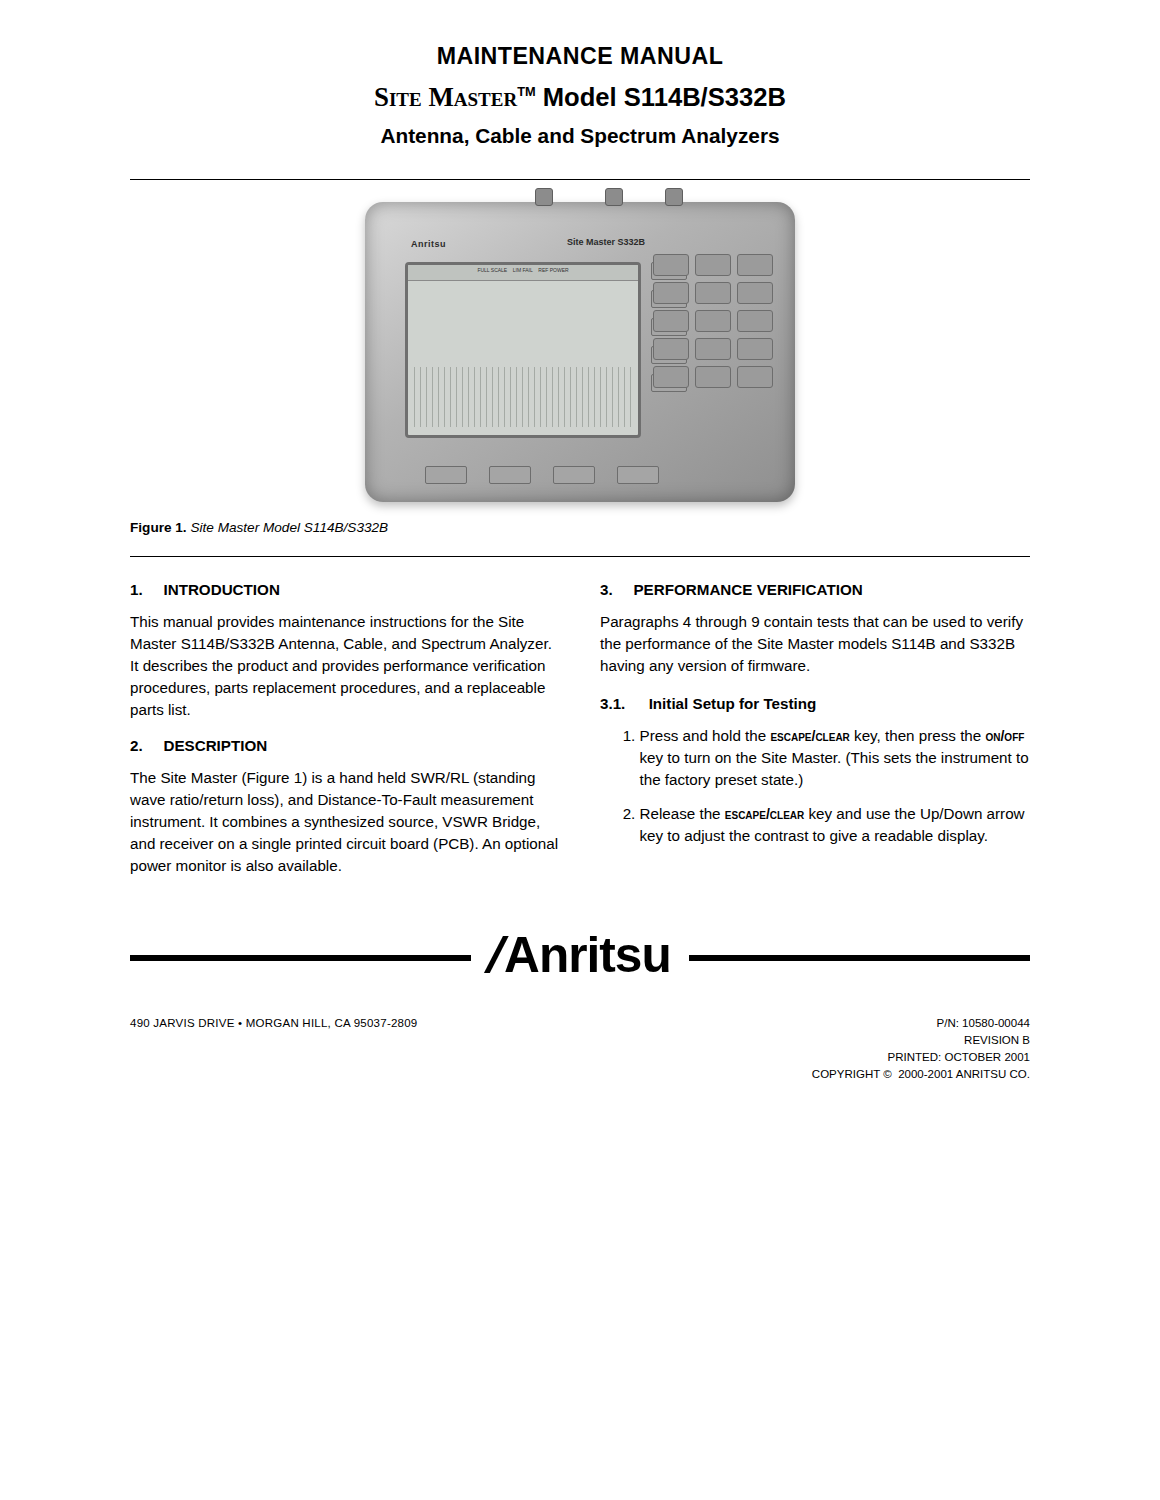MAINTENANCE MANUAL
Site MasterTM Model S114B/S332B
Antenna, Cable and Spectrum Analyzers
Anritsu
Site Master S332B
FULL SCALE LIM FAIL REF POWER
Figure 1. Site Master Model S114B/S332B
1. INTRODUCTION
This manual provides maintenance instructions for the Site Master S114B/S332B Antenna, Cable, and Spectrum Analyzer. It describes the product and provides performance verification procedures, parts replacement procedures, and a replaceable parts list.
2. DESCRIPTION
The Site Master (Figure 1) is a hand held SWR/RL (standing wave ratio/return loss), and Distance-To-Fault measurement instrument. It combines a synthesized source, VSWR Bridge, and receiver on a single printed circuit board (PCB). An optional power monitor is also available.
3. PERFORMANCE VERIFICATION
Paragraphs 4 through 9 contain tests that can be used to verify the performance of the Site Master models S114B and S332B having any version of firmware.
3.1. Initial Setup for Testing
Press and hold the escape/clear key, then press the on/off key to turn on the Site Master. (This sets the instrument to the factory preset state.)
Release the escape/clear key and use the Up/Down arrow key to adjust the contrast to give a readable display.
/Anritsu
490 JARVIS DRIVE • MORGAN HILL, CA 95037-2809
P/N: 10580-00044
REVISION B
PRINTED: OCTOBER 2001
COPYRIGHT © 2000-2001 ANRITSU CO.